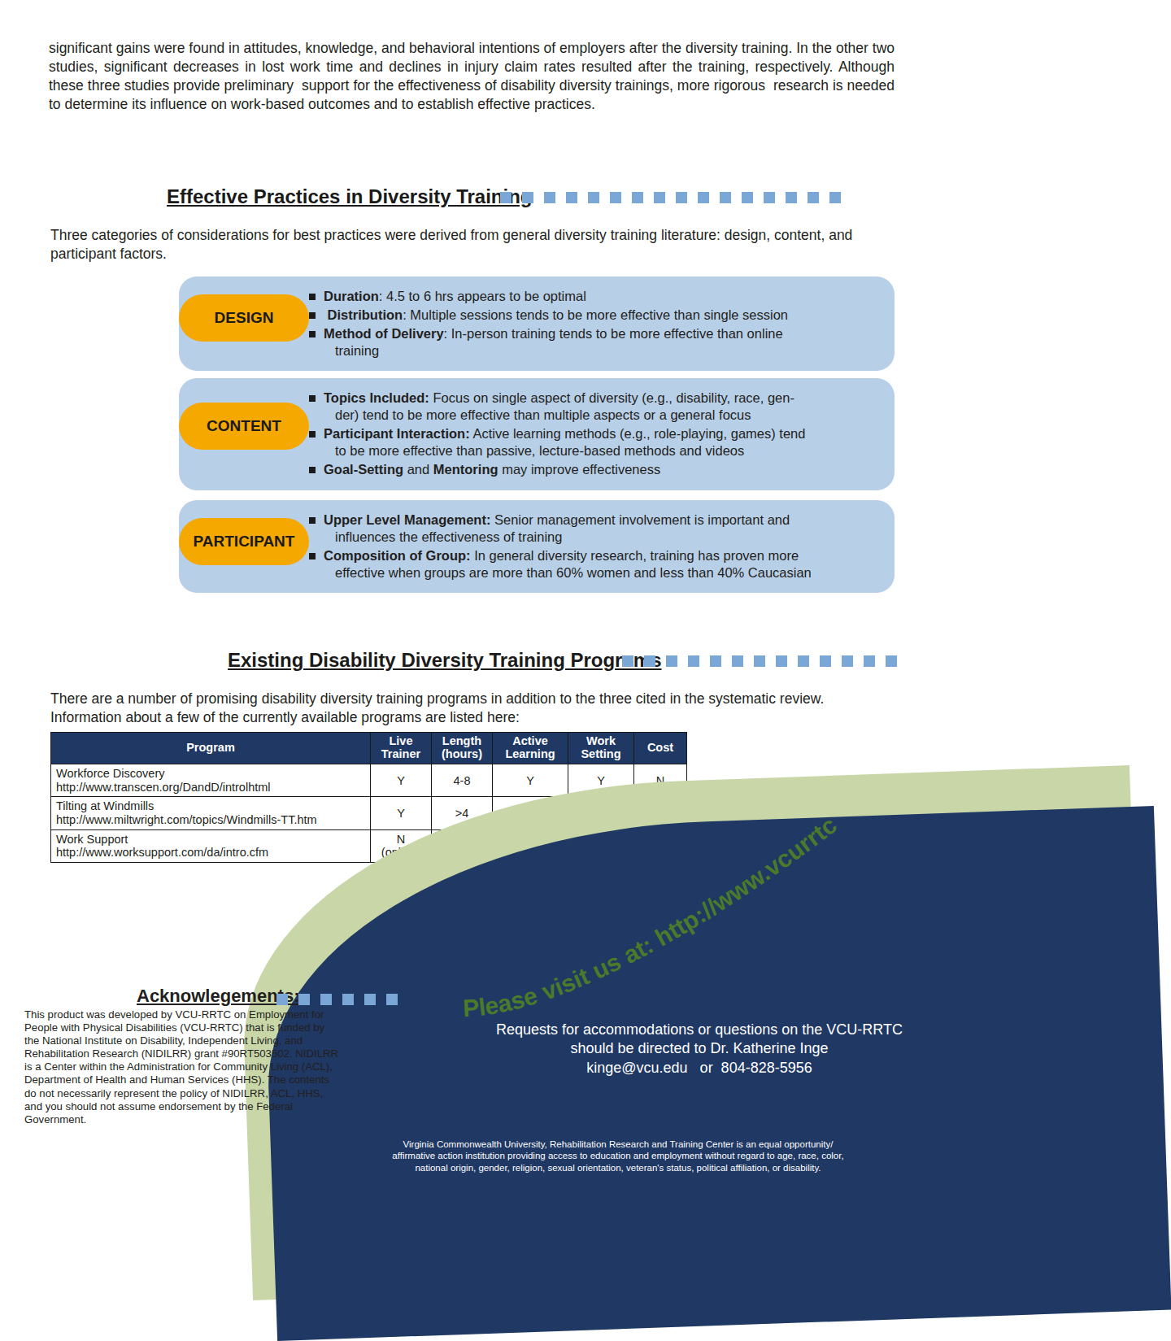significant gains were found in attitudes, knowledge, and behavioral intentions of employers after the diversity training. In the other two studies, significant decreases in lost work time and declines in injury claim rates resulted after the training, respectively. Although these three studies provide preliminary support for the effectiveness of disability diversity trainings, more rigorous research is needed to determine its influence on work-based outcomes and to establish effective practices.
Effective Practices in Diversity Training
Three categories of considerations for best practices were derived from general diversity training literature: design, content, and participant factors.
Duration: 4.5 to 6 hrs appears to be optimal
Distribution: Multiple sessions tends to be more effective than single session
Method of Delivery: In-person training tends to be more effective than onlinetraining
DESIGN
Topics Included: Focus on single aspect of diversity (e.g., disability, race, gen-der) tend to be more effective than multiple aspects or a general focus
Participant Interaction: Active learning methods (e.g., role-playing, games) tendto be more effective than passive, lecture-based methods and videos
Goal-Setting and Mentoring may improve effectiveness
CONTENT
Upper Level Management: Senior management involvement is important andinfluences the effectiveness of training
Composition of Group: In general diversity research, training has proven moreeffective when groups are more than 60% women and less than 40% Caucasian
PARTICIPANT
Existing Disability Diversity Training Programs
There are a number of promising disability diversity training programs in addition to the three cited in the systematic review. Information about a few of the currently available programs are listed here:
| Program | Live Trainer | Length (hours) | Active Learning | Work Setting | Cost |
| --- | --- | --- | --- | --- | --- |
| Workforce Discovery http://www.transcen.org/DandD/introlhtml | Y | 4-8 | Y | Y | N |
| Tilting at Windmills http://www.miltwright.com/topics/Windmills-TT.htm | Y | >4 | Y | Y | Y |
| Work Support http://www.worksupport.com/da/intro.cfm | N (online) | <4 | N | Y | N |
Please visit us at: http://www.vcurrtc.org
Acknowlegements:
This product was developed by VCU-RRTC on Employment for People with Physical Disabilities (VCU-RRTC) that is funded by the National Institute on Disability, Independent Living, and Rehabilitation Research (NIDILRR) grant #90RT503502. NIDILRR is a Center within the Administration for Community Living (ACL), Department of Health and Human Services (HHS). The contents do not necessarily represent the policy of NIDILRR, ACL, HHS, and you should not assume endorsement by the Federal Government.
Requests for accommodations or questions on the VCU-RRTC should be directed to Dr. Katherine Inge
kinge@vcu.edu or 804-828-5956
Virginia Commonwealth University, Rehabilitation Research and Training Center is an equal opportunity/
affirmative action institution providing access to education and employment without regard to age, race, color,
national origin, gender, religion, sexual orientation, veteran's status, political affiliation, or disability.